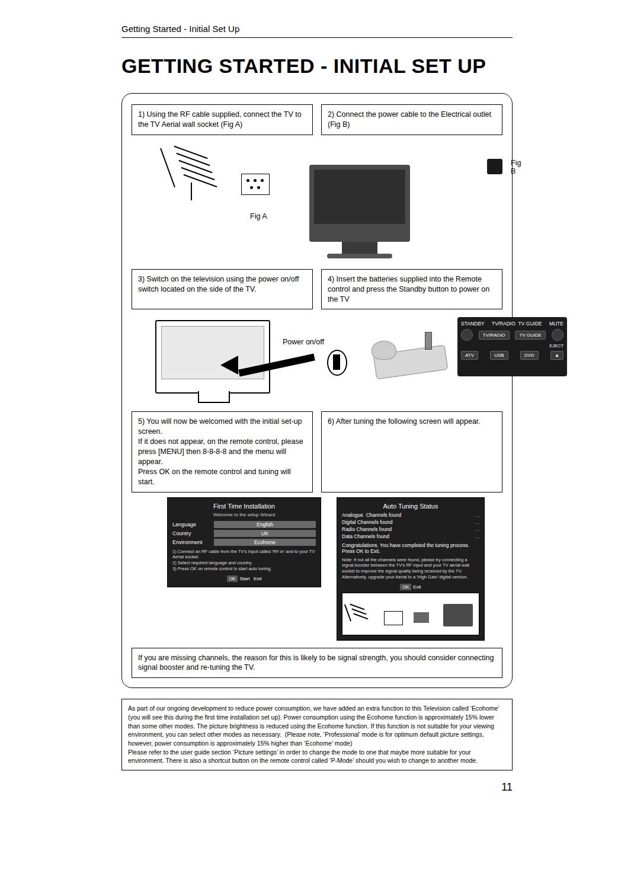Getting Started - Initial Set Up
GETTING STARTED - INITIAL SET UP
1) Using the RF cable supplied, connect the TV to the TV Aerial wall socket (Fig A)
2) Connect the power cable to the Electrical outlet (Fig B)
Fig A
Fig B
3) Switch on the television using the power on/off switch located on the side of the TV.
4) Insert the batteries supplied into the Remote control and press the Standby button to power on the TV
Power on/off
STANDBY TV/RADIO TV GUIDE MUTE
TV/RADIO TV GUIDE
EJECT
ATV USB DVD ▲
5) You will now be welcomed with the initial set-up screen.
If it does not appear, on the remote control, please press [MENU] then 8-8-8-8 and the menu will appear.
Press OK on the remote control and tuning will start.
6) After tuning the following screen will appear.
First Time Installation
Welcome to the setup Wizard
Language English
Country UK
Environment Ecohome
1) Connect an RF cable from the TV's Input called 'RF-in' and to your TV Aerial socket.
2) Select required language and country.
3) Press OK on remote control to start auto tuning.
OKStart Exit
Auto Tuning Status
Analogue Channels found...
Digital Channels found...
Radio Channels found...
Data Channels found...
Congratulations. You have completed the tuning process. Press OK to Exit.
Note: If not all the channels were found, please try connecting a signal booster between the TV's RF input and your TV aerial wall socket to improve the signal quality being received by the TV. Alternatively, upgrade your Aerial to a 'High Gain' digital version.
OKExit
Connect between TV and TV Aerial socket
Signal Booster
If you are missing channels, the reason for this is likely to be signal strength, you should consider connecting signal booster and re-tuning the TV.
As part of our ongoing development to reduce power consumption, we have added an extra function to this Television called ‘Ecohome’ (you will see this during the first time installation set up). Power consumption using the Ecohome function is approximately 15% lower than some other modes. The picture brightness is reduced using the Ecohome function. If this function is not suitable for your viewing environment, you can select other modes as necessary. (Please note, ‘Professional’ mode is for optimum default picture settings, however, power consumption is approximately 15% higher than ‘Ecohome’ mode)
Please refer to the user guide section ‘Picture settings’ in order to change the mode to one that maybe more suitable for your environment. There is also a shortcut button on the remote control called ‘P-Mode’ should you wish to change to another mode.
11